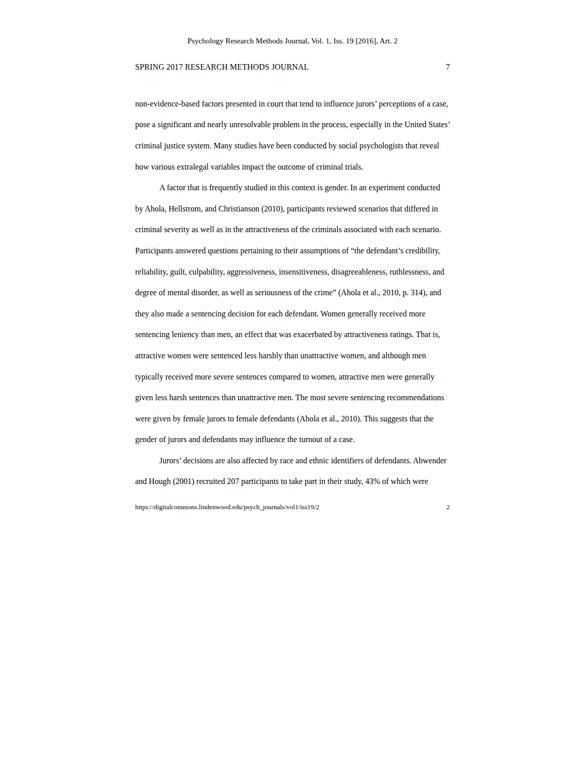Psychology Research Methods Journal, Vol. 1, Iss. 19 [2016], Art. 2
SPRING 2017 RESEARCH METHODS JOURNAL 7
non-evidence-based factors presented in court that tend to influence jurors’ perceptions of a case, pose a significant and nearly unresolvable problem in the process, especially in the United States’ criminal justice system. Many studies have been conducted by social psychologists that reveal how various extralegal variables impact the outcome of criminal trials.
A factor that is frequently studied in this context is gender. In an experiment conducted by Ahola, Hellstrom, and Christianson (2010), participants reviewed scenarios that differed in criminal severity as well as in the attractiveness of the criminals associated with each scenario. Participants answered questions pertaining to their assumptions of “the defendant’s credibility, reliability, guilt, culpability, aggressiveness, insensitiveness, disagreeableness, ruthlessness, and degree of mental disorder, as well as seriousness of the crime” (Ahola et al., 2010, p. 314), and they also made a sentencing decision for each defendant. Women generally received more sentencing leniency than men, an effect that was exacerbated by attractiveness ratings. That is, attractive women were sentenced less harshly than unattractive women, and although men typically received more severe sentences compared to women, attractive men were generally given less harsh sentences than unattractive men. The most severe sentencing recommendations were given by female jurors to female defendants (Ahola et al., 2010). This suggests that the gender of jurors and defendants may influence the turnout of a case.
Jurors’ decisions are also affected by race and ethnic identifiers of defendants. Abwender and Hough (2001) recruited 207 participants to take part in their study, 43% of which were
https://digitalcommons.lindenwood.edu/psych_journals/vol1/iss19/2 2